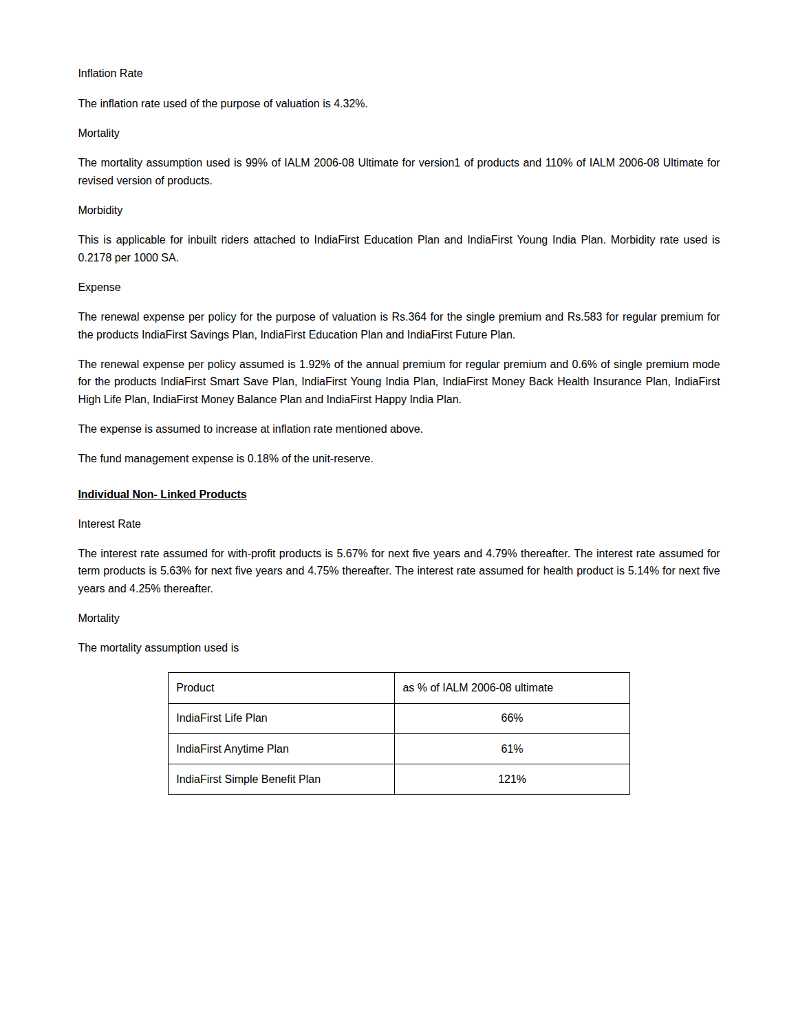Inflation Rate
The inflation rate used of the purpose of valuation is 4.32%.
Mortality
The mortality assumption used is 99% of IALM 2006-08 Ultimate for version1 of products and 110% of IALM 2006-08 Ultimate for revised version of products.
Morbidity
This is applicable for inbuilt riders attached to IndiaFirst Education Plan and IndiaFirst Young India Plan. Morbidity rate used is 0.2178 per 1000 SA.
Expense
The renewal expense per policy for the purpose of valuation is Rs.364 for the single premium and Rs.583 for regular premium for the products IndiaFirst Savings Plan, IndiaFirst Education Plan and IndiaFirst Future Plan.
The renewal expense per policy assumed is 1.92% of the annual premium for regular premium and 0.6% of single premium mode for the products IndiaFirst Smart Save Plan, IndiaFirst Young India Plan, IndiaFirst Money Back Health Insurance Plan, IndiaFirst High Life Plan, IndiaFirst Money Balance Plan and IndiaFirst Happy India Plan.
The expense is assumed to increase at inflation rate mentioned above.
The fund management expense is 0.18% of the unit-reserve.
Individual Non- Linked Products
Interest Rate
The interest rate assumed for with-profit products is 5.67% for next five years and 4.79% thereafter. The interest rate assumed for term products is 5.63% for next five years and 4.75% thereafter. The interest rate assumed for health product is 5.14% for next five years and 4.25% thereafter.
Mortality
The mortality assumption used is
| Product | as % of IALM 2006-08 ultimate |
| IndiaFirst Life Plan | 66% |
| IndiaFirst Anytime Plan | 61% |
| IndiaFirst Simple Benefit Plan | 121% |